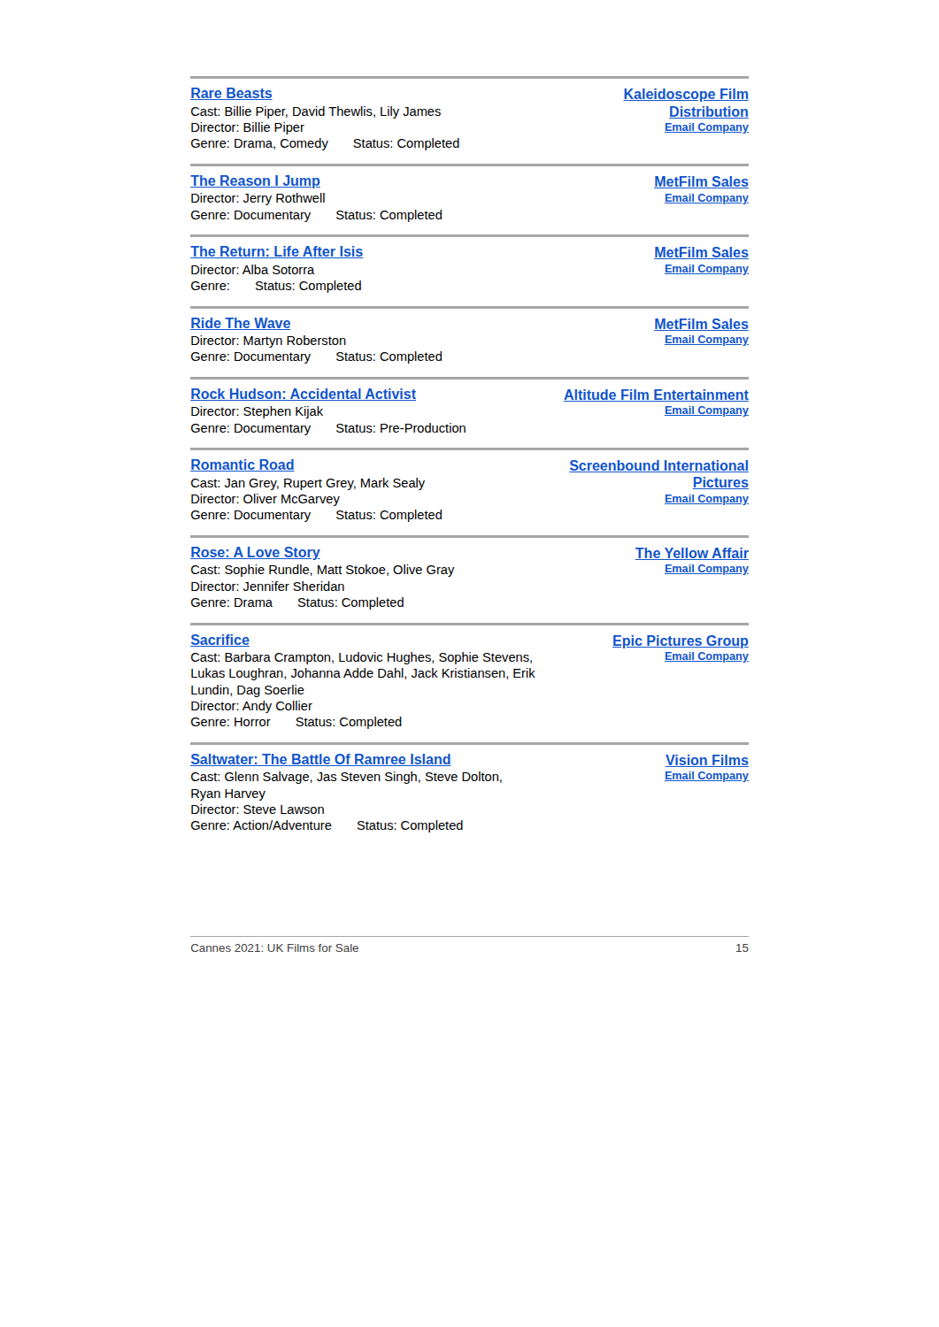Rare Beasts
Cast: Billie Piper, David Thewlis, Lily James
Director: Billie Piper
Genre: Drama, Comedy Status: Completed
Kaleidoscope Film Distribution Email Company
The Reason I Jump
Director: Jerry Rothwell
Genre: Documentary Status: Completed
MetFilm Sales Email Company
The Return: Life After Isis
Director: Alba Sotorra
Genre: Status: Completed
MetFilm Sales Email Company
Ride The Wave
Director: Martyn Roberston
Genre: Documentary Status: Completed
MetFilm Sales Email Company
Rock Hudson: Accidental Activist
Director: Stephen Kijak
Genre: Documentary Status: Pre-Production
Altitude Film Entertainment Email Company
Romantic Road
Cast: Jan Grey, Rupert Grey, Mark Sealy
Director: Oliver McGarvey
Genre: Documentary Status: Completed
Screenbound International Pictures Email Company
Rose: A Love Story
Cast: Sophie Rundle, Matt Stokoe, Olive Gray
Director: Jennifer Sheridan
Genre: Drama Status: Completed
The Yellow Affair Email Company
Sacrifice
Cast: Barbara Crampton, Ludovic Hughes, Sophie Stevens, Lukas Loughran, Johanna Adde Dahl, Jack Kristiansen, Erik Lundin, Dag Soerlie
Director: Andy Collier
Genre: Horror Status: Completed
Epic Pictures Group Email Company
Saltwater: The Battle Of Ramree Island
Cast: Glenn Salvage, Jas Steven Singh, Steve Dolton, Ryan Harvey
Director: Steve Lawson
Genre: Action/Adventure Status: Completed
Vision Films Email Company
Cannes 2021: UK Films for Sale 15